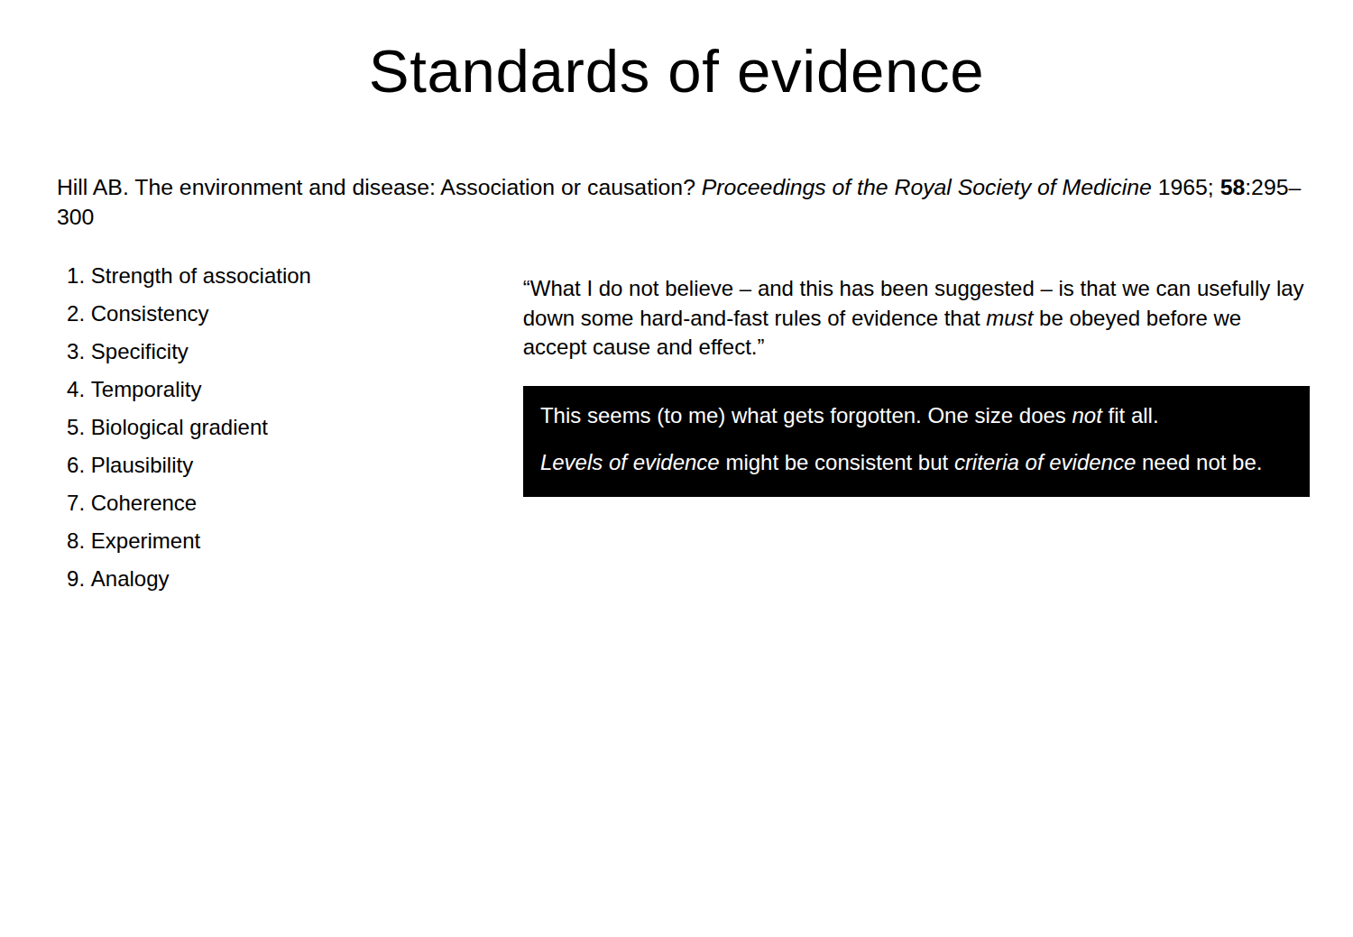Standards of evidence
Hill AB. The environment and disease: Association or causation? Proceedings of the Royal Society of Medicine 1965; 58:295–300
Strength of association
Consistency
Specificity
Temporality
Biological gradient
Plausibility
Coherence
Experiment
Analogy
“What I do not believe – and this has been suggested – is that we can usefully lay down some hard-and-fast rules of evidence that must be obeyed before we accept cause and effect.”
This seems (to me) what gets forgotten. One size does not fit all.
Levels of evidence might be consistent but criteria of evidence need not be.